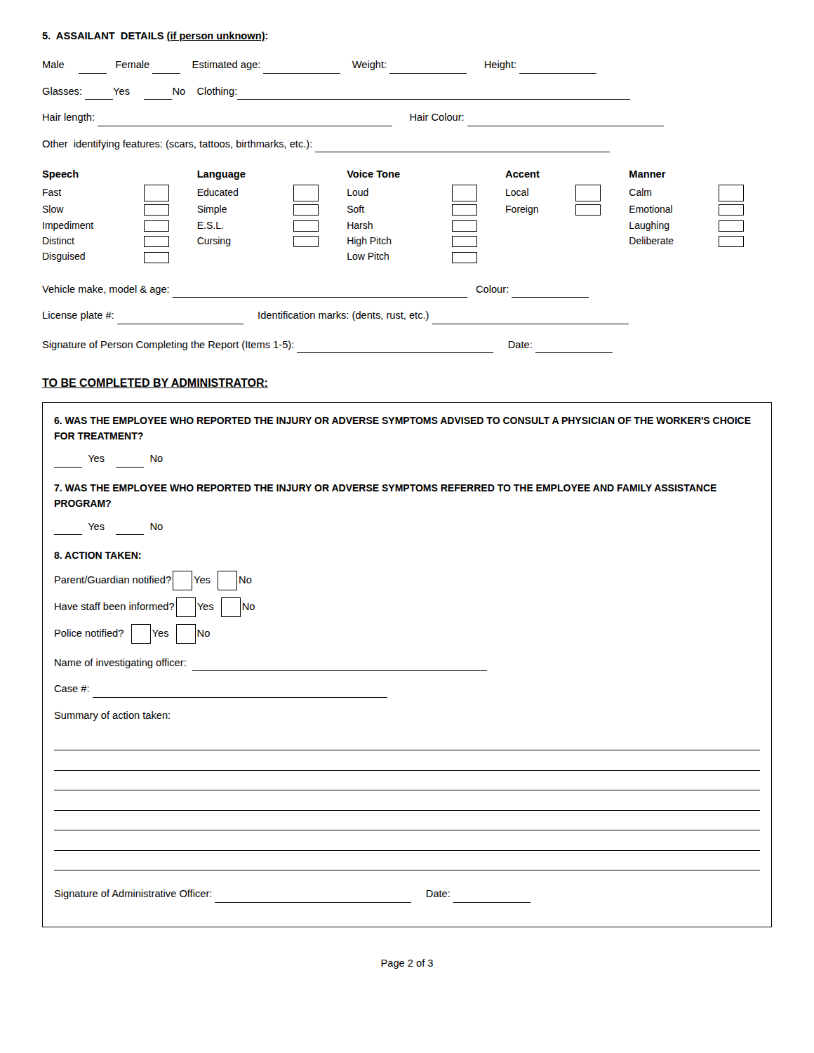5. ASSAILANT DETAILS (if person unknown):
Male Female Estimated age: Weight: Height:
Glasses: Yes No Clothing:
Hair length: Hair Colour:
Other identifying features: (scars, tattoos, birthmarks, etc.):
| Speech | | Language | | Voice Tone | | Accent | | Manner | |
| --- | --- | --- | --- | --- | --- | --- | --- | --- | --- |
| Fast | | Educated | | Loud | | Local | | Calm | |
| Slow | | Simple | | Soft | | Foreign | | Emotional | |
| Impediment | | E.S.L. | | Harsh | | | | Laughing | |
| Distinct | | Cursing | | High Pitch | | | | Deliberate | |
| Disguised | | | | Low Pitch | | | | | |
Vehicle make, model & age: Colour:
License plate #: Identification marks: (dents, rust, etc.)
Signature of Person Completing the Report (Items 1-5): Date:
TO BE COMPLETED BY ADMINISTRATOR:
6. WAS THE EMPLOYEE WHO REPORTED THE INJURY OR ADVERSE SYMPTOMS ADVISED TO CONSULT A PHYSICIAN OF THE WORKER'S CHOICE FOR TREATMENT?
Yes No
7. WAS THE EMPLOYEE WHO REPORTED THE INJURY OR ADVERSE SYMPTOMS REFERRED TO THE EMPLOYEE AND FAMILY ASSISTANCE PROGRAM?
Yes No
8. ACTION TAKEN:
Parent/Guardian notified? Yes No
Have staff been informed? Yes No
Police notified? Yes No
Name of investigating officer:
Case #:
Summary of action taken:
Signature of Administrative Officer: Date:
Page 2 of 3